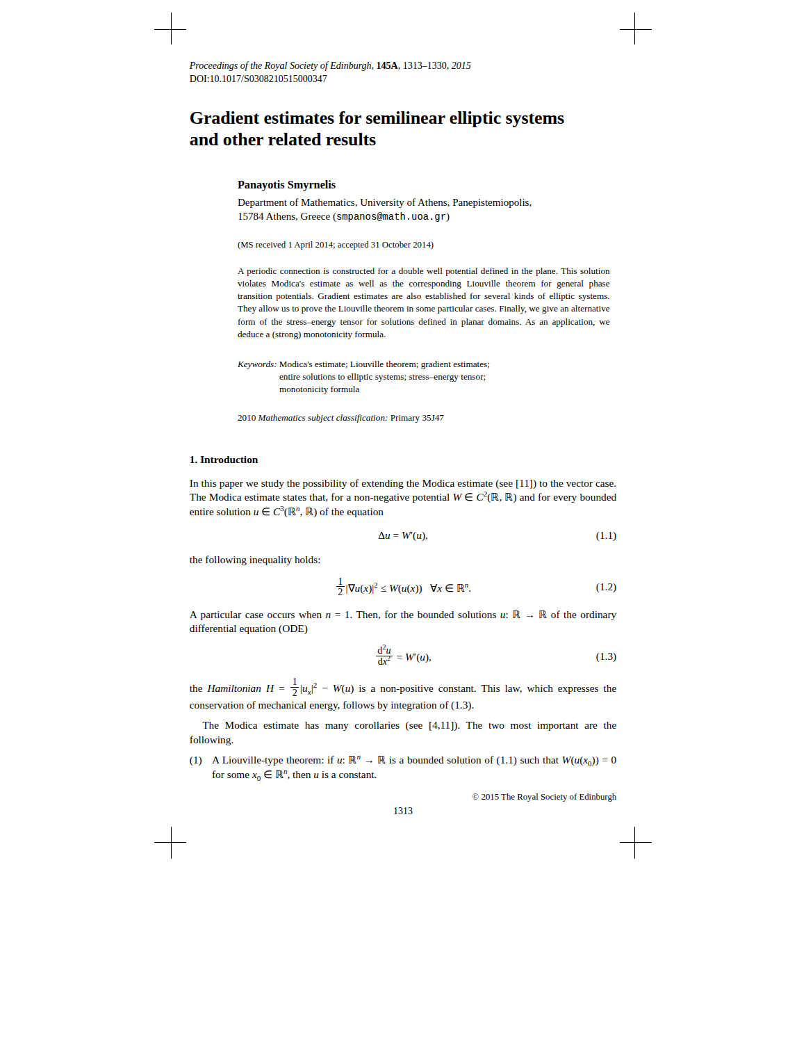Proceedings of the Royal Society of Edinburgh, 145A, 1313–1330, 2015
DOI:10.1017/S0308210515000347
Gradient estimates for semilinear elliptic systems
and other related results
Panayotis Smyrnelis
Department of Mathematics, University of Athens, Panepistemiopolis,
15784 Athens, Greece (smpanos@math.uoa.gr)
(MS received 1 April 2014; accepted 31 October 2014)
A periodic connection is constructed for a double well potential defined in the plane. This solution violates Modica's estimate as well as the corresponding Liouville theorem for general phase transition potentials. Gradient estimates are also established for several kinds of elliptic systems. They allow us to prove the Liouville theorem in some particular cases. Finally, we give an alternative form of the stress–energy tensor for solutions defined in planar domains. As an application, we deduce a (strong) monotonicity formula.
Keywords: Modica's estimate; Liouville theorem; gradient estimates; entire solutions to elliptic systems; stress–energy tensor; monotonicity formula
2010 Mathematics subject classification: Primary 35J47
1. Introduction
In this paper we study the possibility of extending the Modica estimate (see [11]) to the vector case. The Modica estimate states that, for a non-negative potential W ∈ C2(ℝ, ℝ) and for every bounded entire solution u ∈ C3(ℝn, ℝ) of the equation
Δu = W′(u), (1.1)
the following inequality holds:
12|∇u(x)|2 ≤ W(u(x)) ∀x ∈ ℝn. (1.2)
A particular case occurs when n = 1. Then, for the bounded solutions u: ℝ → ℝ of the ordinary differential equation (ODE)
d2u dx2 = W′(u), (1.3)
the Hamiltonian H = 12|ux|2 − W(u) is a non-positive constant. This law, which expresses the conservation of mechanical energy, follows by integration of (1.3).
The Modica estimate has many corollaries (see [4,11]). The two most important are the following.
A Liouville-type theorem: if u: ℝn → ℝ is a bounded solution of (1.1) such that W(u(x0)) = 0 for some x0 ∈ ℝn, then u is a constant.
© 2015 The Royal Society of Edinburgh
1313